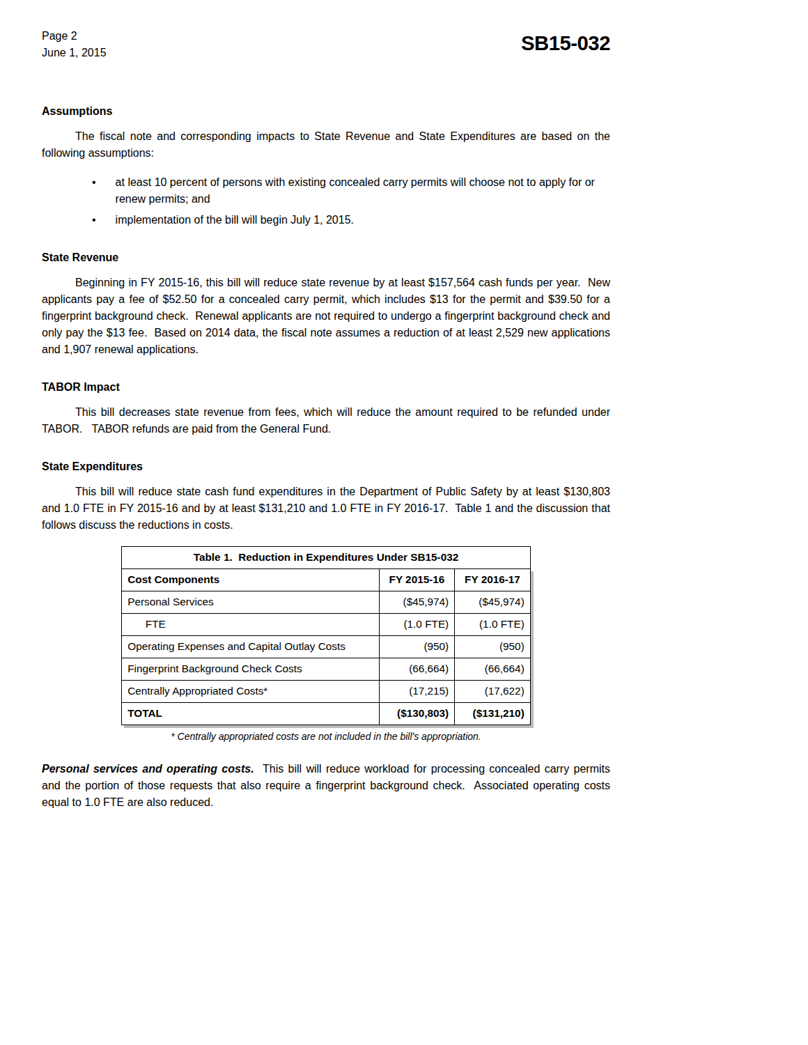Page 2
June 1, 2015
SB15-032
Assumptions
The fiscal note and corresponding impacts to State Revenue and State Expenditures are based on the following assumptions:
at least 10 percent of persons with existing concealed carry permits will choose not to apply for or renew permits; and
implementation of the bill will begin July 1, 2015.
State Revenue
Beginning in FY 2015-16, this bill will reduce state revenue by at least $157,564 cash funds per year. New applicants pay a fee of $52.50 for a concealed carry permit, which includes $13 for the permit and $39.50 for a fingerprint background check. Renewal applicants are not required to undergo a fingerprint background check and only pay the $13 fee. Based on 2014 data, the fiscal note assumes a reduction of at least 2,529 new applications and 1,907 renewal applications.
TABOR Impact
This bill decreases state revenue from fees, which will reduce the amount required to be refunded under TABOR. TABOR refunds are paid from the General Fund.
State Expenditures
This bill will reduce state cash fund expenditures in the Department of Public Safety by at least $130,803 and 1.0 FTE in FY 2015-16 and by at least $131,210 and 1.0 FTE in FY 2016-17. Table 1 and the discussion that follows discuss the reductions in costs.
Table 1. Reduction in Expenditures Under SB15-032
| Cost Components | FY 2015-16 | FY 2016-17 |
| --- | --- | --- |
| Personal Services | ($45,974) | ($45,974) |
| FTE | (1.0 FTE) | (1.0 FTE) |
| Operating Expenses and Capital Outlay Costs | (950) | (950) |
| Fingerprint Background Check Costs | (66,664) | (66,664) |
| Centrally Appropriated Costs* | (17,215) | (17,622) |
| TOTAL | ($130,803) | ($131,210) |
* Centrally appropriated costs are not included in the bill's appropriation.
Personal services and operating costs. This bill will reduce workload for processing concealed carry permits and the portion of those requests that also require a fingerprint background check. Associated operating costs equal to 1.0 FTE are also reduced.